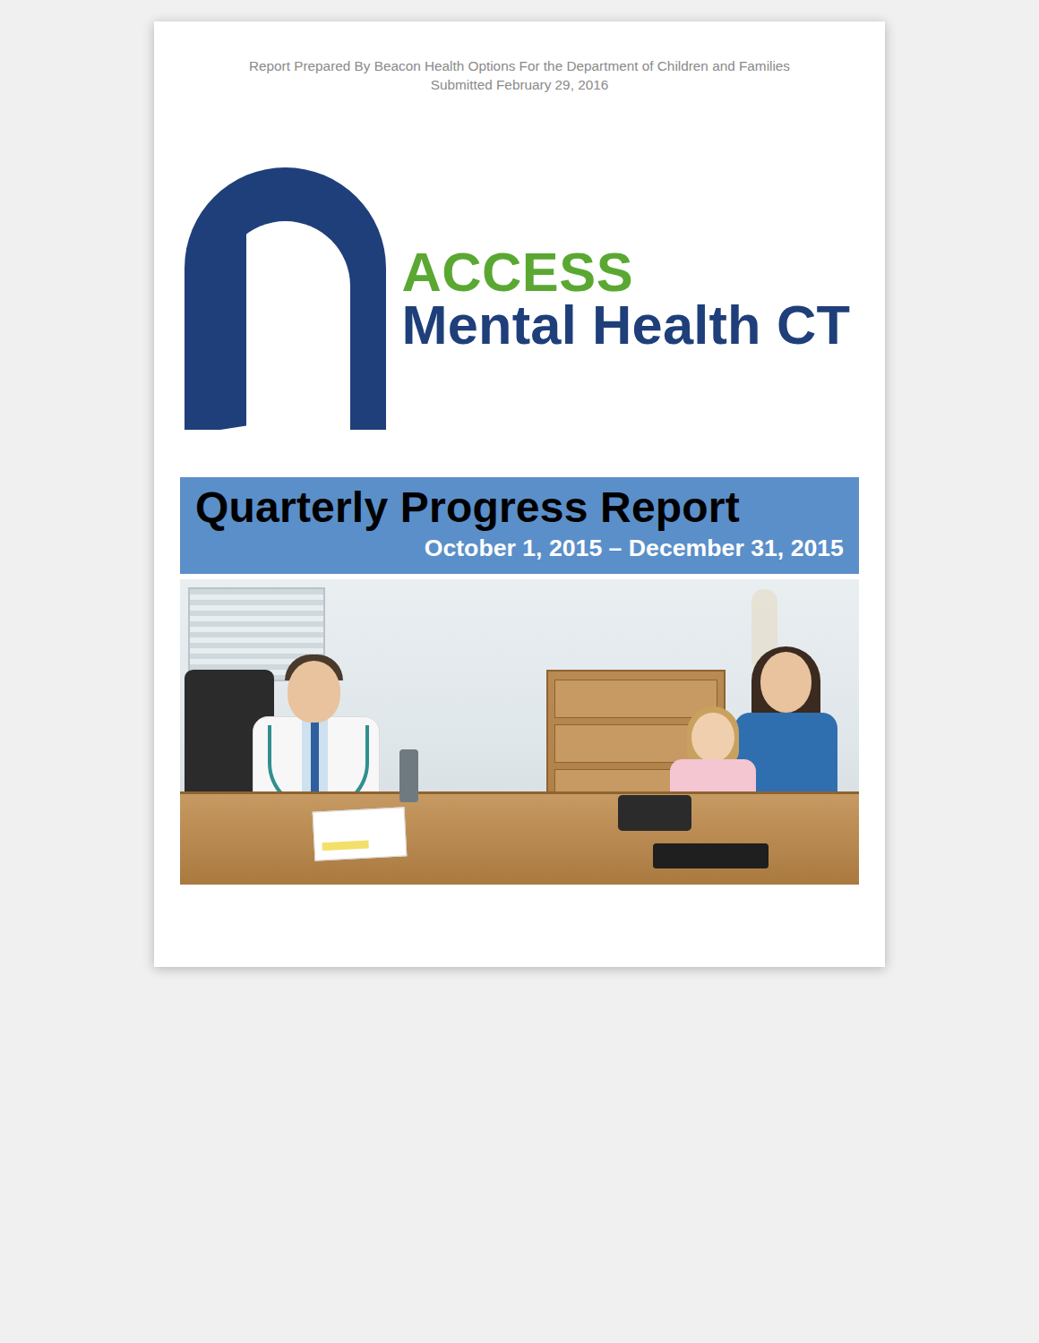Report Prepared By Beacon Health Options For the Department of Children and Families
Submitted February 29, 2016
ACCESS
Mental Health CT
Quarterly Progress Report
October 1, 2015 – December 31, 2015